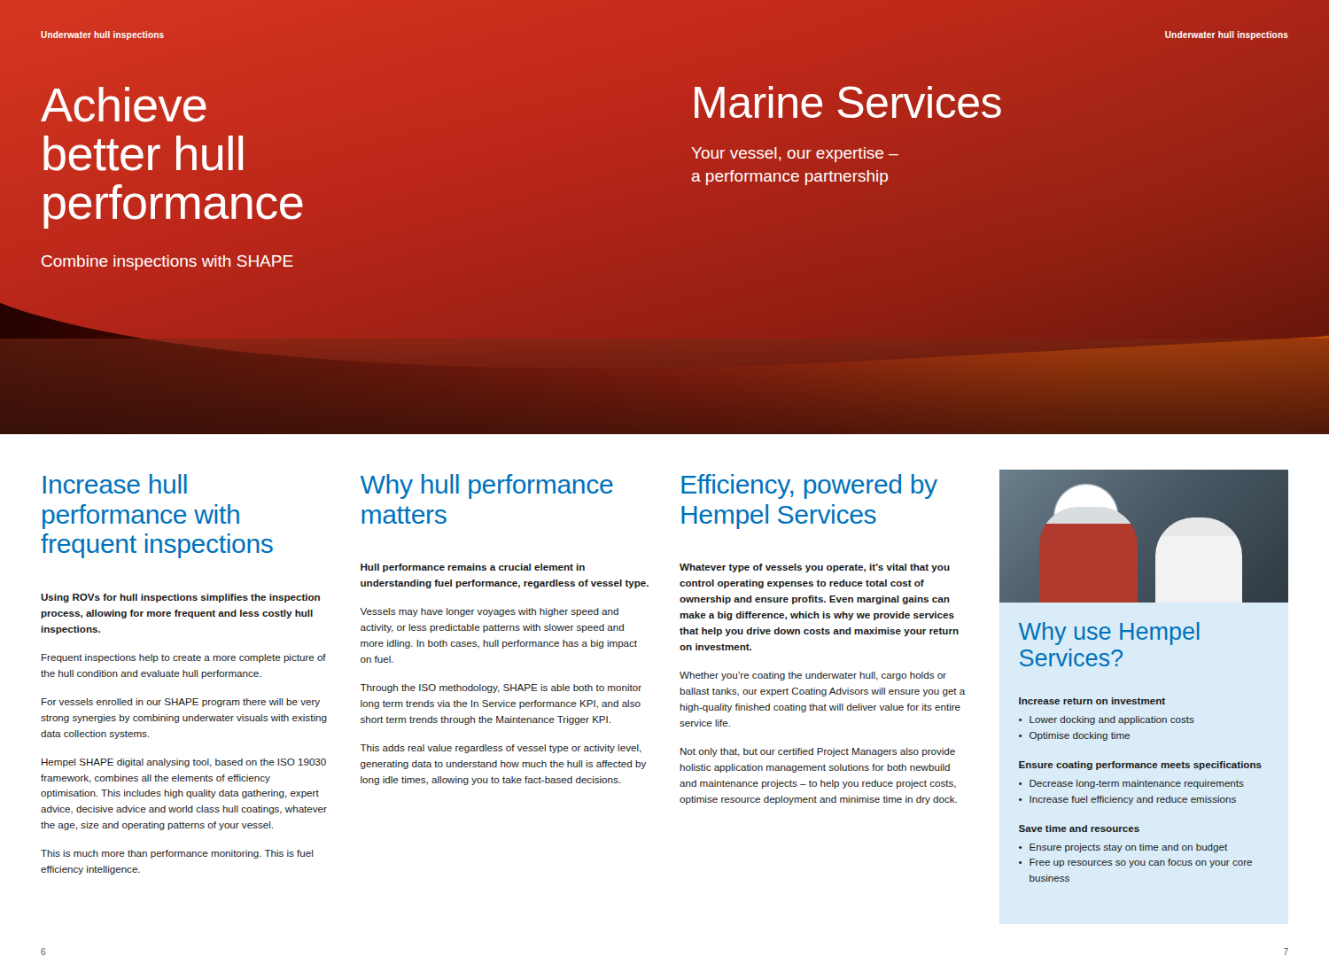Underwater hull inspections
Achieve
better hull
performance
Combine inspections with SHAPE
Underwater hull inspections
Marine Services
Your vessel, our expertise –
a performance partnership
Increase hull performance with frequent inspections
Using ROVs for hull inspections simplifies the inspection process, allowing for more frequent and less costly hull inspections.
Frequent inspections help to create a more complete picture of the hull condition and evaluate hull performance.
For vessels enrolled in our SHAPE program there will be very strong synergies by combining underwater visuals with existing data collection systems.
Hempel SHAPE digital analysing tool, based on the ISO 19030 framework, combines all the elements of efficiency optimisation. This includes high quality data gathering, expert advice, decisive advice and world class hull coatings, whatever the age, size and operating patterns of your vessel.
This is much more than performance monitoring. This is fuel efficiency intelligence.
Why hull performance matters
Hull performance remains a crucial element in understanding fuel performance, regardless of vessel type.
Vessels may have longer voyages with higher speed and activity, or less predictable patterns with slower speed and more idling. In both cases, hull performance has a big impact on fuel.
Through the ISO methodology, SHAPE is able both to monitor long term trends via the In Service performance KPI, and also short term trends through the Maintenance Trigger KPI.
This adds real value regardless of vessel type or activity level, generating data to understand how much the hull is affected by long idle times, allowing you to take fact-based decisions.
Efficiency, powered by Hempel Services
Whatever type of vessels you operate, it’s vital that you control operating expenses to reduce total cost of ownership and ensure profits. Even marginal gains can make a big difference, which is why we provide services that help you drive down costs and maximise your return on investment.
Whether you’re coating the underwater hull, cargo holds or ballast tanks, our expert Coating Advisors will ensure you get a high-quality finished coating that will deliver value for its entire service life.
Not only that, but our certified Project Managers also provide holistic application management solutions for both newbuild and maintenance projects – to help you reduce project costs, optimise resource deployment and minimise time in dry dock.
Why use Hempel Services?
Increase return on investment
Lower docking and application costs
Optimise docking time
Ensure coating performance meets specifications
Decrease long-term maintenance requirements
Increase fuel efficiency and reduce emissions
Save time and resources
Ensure projects stay on time and on budget
Free up resources so you can focus on your core business
6 7